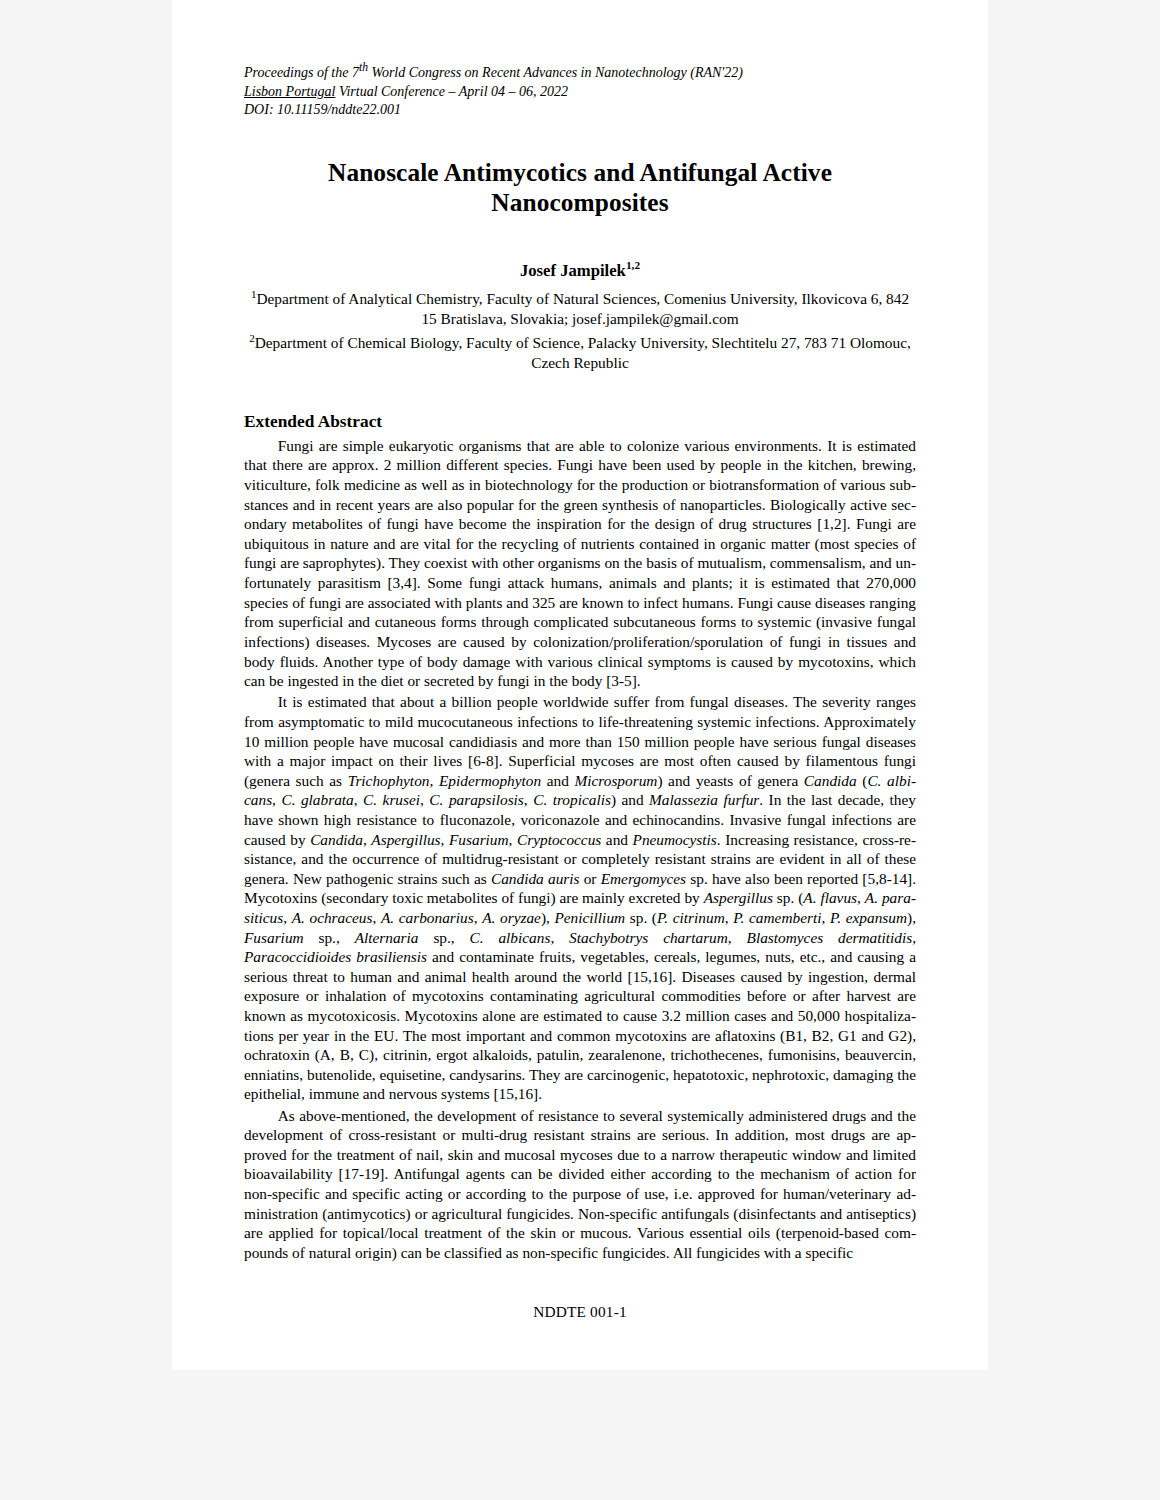Proceedings of the 7th World Congress on Recent Advances in Nanotechnology (RAN'22)
Lisbon Portugal Virtual Conference – April 04 – 06, 2022
DOI: 10.11159/nddte22.001
Nanoscale Antimycotics and Antifungal Active Nanocomposites
Josef Jampilek1,2
1Department of Analytical Chemistry, Faculty of Natural Sciences, Comenius University, Ilkovicova 6, 842 15 Bratislava, Slovakia; josef.jampilek@gmail.com
2Department of Chemical Biology, Faculty of Science, Palacky University, Slechtitelu 27, 783 71 Olomouc, Czech Republic
Extended Abstract
Fungi are simple eukaryotic organisms that are able to colonize various environments. It is estimated that there are approx. 2 million different species. Fungi have been used by people in the kitchen, brewing, viticulture, folk medicine as well as in biotechnology for the production or biotransformation of various substances and in recent years are also popular for the green synthesis of nanoparticles. Biologically active secondary metabolites of fungi have become the inspiration for the design of drug structures [1,2]. Fungi are ubiquitous in nature and are vital for the recycling of nutrients contained in organic matter (most species of fungi are saprophytes). They coexist with other organisms on the basis of mutualism, commensalism, and unfortunately parasitism [3,4]. Some fungi attack humans, animals and plants; it is estimated that 270,000 species of fungi are associated with plants and 325 are known to infect humans. Fungi cause diseases ranging from superficial and cutaneous forms through complicated subcutaneous forms to systemic (invasive fungal infections) diseases. Mycoses are caused by colonization/proliferation/sporulation of fungi in tissues and body fluids. Another type of body damage with various clinical symptoms is caused by mycotoxins, which can be ingested in the diet or secreted by fungi in the body [3-5].
It is estimated that about a billion people worldwide suffer from fungal diseases. The severity ranges from asymptomatic to mild mucocutaneous infections to life-threatening systemic infections. Approximately 10 million people have mucosal candidiasis and more than 150 million people have serious fungal diseases with a major impact on their lives [6-8]. Superficial mycoses are most often caused by filamentous fungi (genera such as Trichophyton, Epidermophyton and Microsporum) and yeasts of genera Candida (C. albicans, C. glabrata, C. krusei, C. parapsilosis, C. tropicalis) and Malassezia furfur. In the last decade, they have shown high resistance to fluconazole, voriconazole and echinocandins. Invasive fungal infections are caused by Candida, Aspergillus, Fusarium, Cryptococcus and Pneumocystis. Increasing resistance, cross-resistance, and the occurrence of multidrug-resistant or completely resistant strains are evident in all of these genera. New pathogenic strains such as Candida auris or Emergomyces sp. have also been reported [5,8-14]. Mycotoxins (secondary toxic metabolites of fungi) are mainly excreted by Aspergillus sp. (A. flavus, A. parasiticus, A. ochraceus, A. carbonarius, A. oryzae), Penicillium sp. (P. citrinum, P. camemberti, P. expansum), Fusarium sp., Alternaria sp., C. albicans, Stachybotrys chartarum, Blastomyces dermatitidis, Paracoccidioides brasiliensis and contaminate fruits, vegetables, cereals, legumes, nuts, etc., and causing a serious threat to human and animal health around the world [15,16]. Diseases caused by ingestion, dermal exposure or inhalation of mycotoxins contaminating agricultural commodities before or after harvest are known as mycotoxicosis. Mycotoxins alone are estimated to cause 3.2 million cases and 50,000 hospitalizations per year in the EU. The most important and common mycotoxins are aflatoxins (B1, B2, G1 and G2), ochratoxin (A, B, C), citrinin, ergot alkaloids, patulin, zearalenone, trichothecenes, fumonisins, beauvercin, enniatins, butenolide, equisetine, candysarins. They are carcinogenic, hepatotoxic, nephrotoxic, damaging the epithelial, immune and nervous systems [15,16].
As above-mentioned, the development of resistance to several systemically administered drugs and the development of cross-resistant or multi-drug resistant strains are serious. In addition, most drugs are approved for the treatment of nail, skin and mucosal mycoses due to a narrow therapeutic window and limited bioavailability [17-19]. Antifungal agents can be divided either according to the mechanism of action for non-specific and specific acting or according to the purpose of use, i.e. approved for human/veterinary administration (antimycotics) or agricultural fungicides. Non-specific antifungals (disinfectants and antiseptics) are applied for topical/local treatment of the skin or mucous. Various essential oils (terpenoid-based compounds of natural origin) can be classified as non-specific fungicides. All fungicides with a specific
NDDTE 001-1